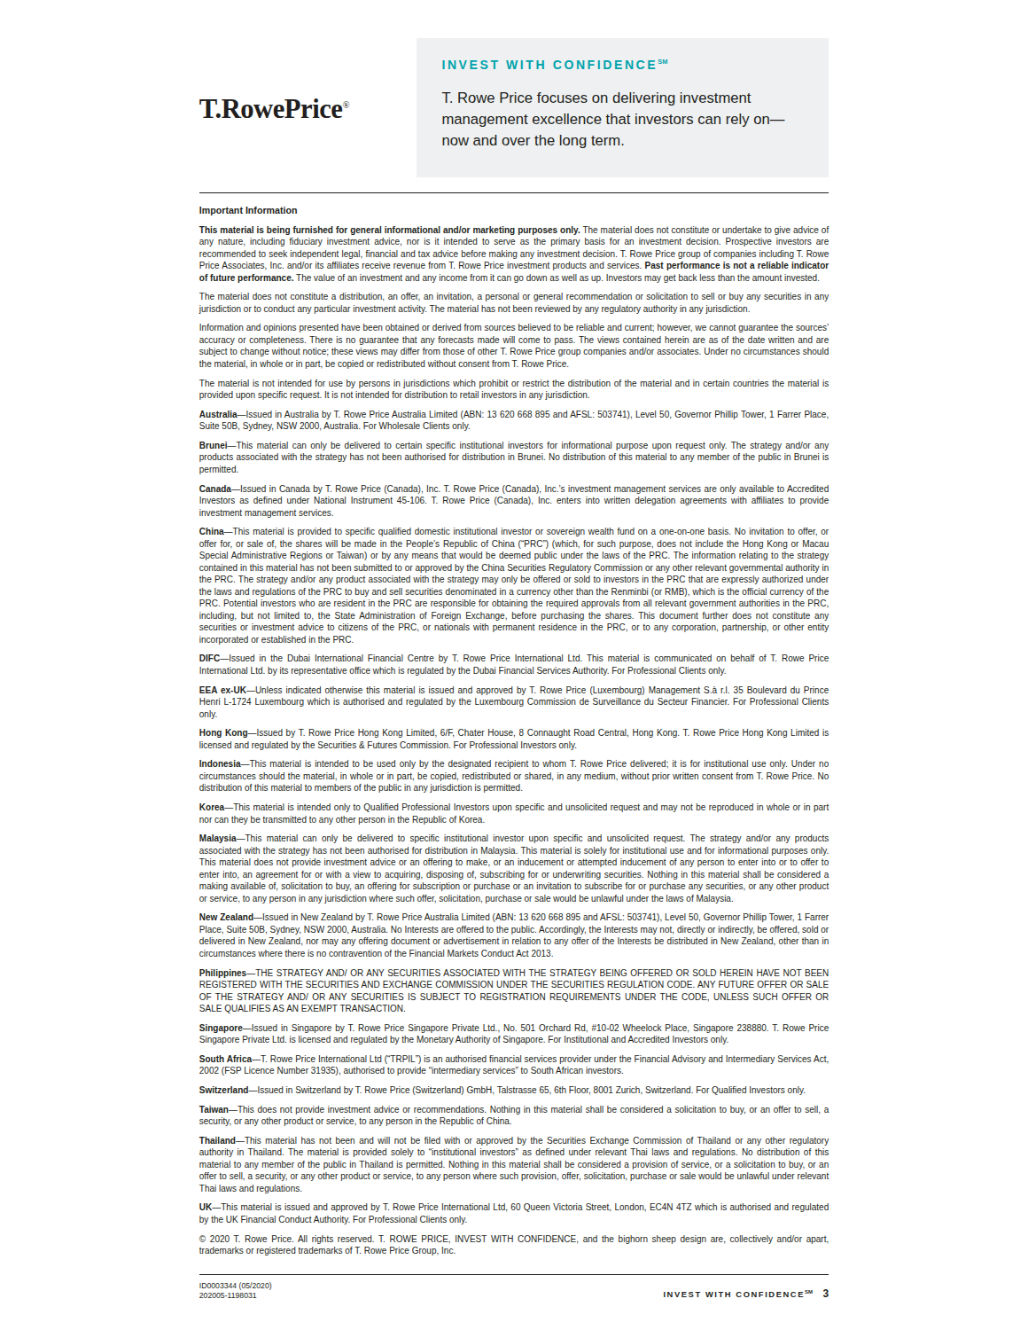T.RowePrice®
INVEST WITH CONFIDENCESM
T. Rowe Price focuses on delivering investment management excellence that investors can rely on—now and over the long term.
Important Information
This material is being furnished for general informational and/or marketing purposes only. The material does not constitute or undertake to give advice of any nature, including fiduciary investment advice, nor is it intended to serve as the primary basis for an investment decision. Prospective investors are recommended to seek independent legal, financial and tax advice before making any investment decision. T. Rowe Price group of companies including T. Rowe Price Associates, Inc. and/or its affiliates receive revenue from T. Rowe Price investment products and services. Past performance is not a reliable indicator of future performance. The value of an investment and any income from it can go down as well as up. Investors may get back less than the amount invested.
The material does not constitute a distribution, an offer, an invitation, a personal or general recommendation or solicitation to sell or buy any securities in any jurisdiction or to conduct any particular investment activity. The material has not been reviewed by any regulatory authority in any jurisdiction.
Information and opinions presented have been obtained or derived from sources believed to be reliable and current; however, we cannot guarantee the sources’ accuracy or completeness. There is no guarantee that any forecasts made will come to pass. The views contained herein are as of the date written and are subject to change without notice; these views may differ from those of other T. Rowe Price group companies and/or associates. Under no circumstances should the material, in whole or in part, be copied or redistributed without consent from T. Rowe Price.
The material is not intended for use by persons in jurisdictions which prohibit or restrict the distribution of the material and in certain countries the material is provided upon specific request. It is not intended for distribution to retail investors in any jurisdiction.
Australia—Issued in Australia by T. Rowe Price Australia Limited (ABN: 13 620 668 895 and AFSL: 503741), Level 50, Governor Phillip Tower, 1 Farrer Place, Suite 50B, Sydney, NSW 2000, Australia. For Wholesale Clients only.
Brunei—This material can only be delivered to certain specific institutional investors for informational purpose upon request only. The strategy and/or any products associated with the strategy has not been authorised for distribution in Brunei. No distribution of this material to any member of the public in Brunei is permitted.
Canada—Issued in Canada by T. Rowe Price (Canada), Inc. T. Rowe Price (Canada), Inc.’s investment management services are only available to Accredited Investors as defined under National Instrument 45-106. T. Rowe Price (Canada), Inc. enters into written delegation agreements with affiliates to provide investment management services.
China—This material is provided to specific qualified domestic institutional investor or sovereign wealth fund on a one-on-one basis. No invitation to offer, or offer for, or sale of, the shares will be made in the People’s Republic of China (“PRC”) (which, for such purpose, does not include the Hong Kong or Macau Special Administrative Regions or Taiwan) or by any means that would be deemed public under the laws of the PRC. The information relating to the strategy contained in this material has not been submitted to or approved by the China Securities Regulatory Commission or any other relevant governmental authority in the PRC. The strategy and/or any product associated with the strategy may only be offered or sold to investors in the PRC that are expressly authorized under the laws and regulations of the PRC to buy and sell securities denominated in a currency other than the Renminbi (or RMB), which is the official currency of the PRC. Potential investors who are resident in the PRC are responsible for obtaining the required approvals from all relevant government authorities in the PRC, including, but not limited to, the State Administration of Foreign Exchange, before purchasing the shares. This document further does not constitute any securities or investment advice to citizens of the PRC, or nationals with permanent residence in the PRC, or to any corporation, partnership, or other entity incorporated or established in the PRC.
DIFC—Issued in the Dubai International Financial Centre by T. Rowe Price International Ltd. This material is communicated on behalf of T. Rowe Price International Ltd. by its representative office which is regulated by the Dubai Financial Services Authority. For Professional Clients only.
EEA ex-UK—Unless indicated otherwise this material is issued and approved by T. Rowe Price (Luxembourg) Management S.à r.l. 35 Boulevard du Prince Henri L-1724 Luxembourg which is authorised and regulated by the Luxembourg Commission de Surveillance du Secteur Financier. For Professional Clients only.
Hong Kong—Issued by T. Rowe Price Hong Kong Limited, 6/F, Chater House, 8 Connaught Road Central, Hong Kong. T. Rowe Price Hong Kong Limited is licensed and regulated by the Securities & Futures Commission. For Professional Investors only.
Indonesia—This material is intended to be used only by the designated recipient to whom T. Rowe Price delivered; it is for institutional use only. Under no circumstances should the material, in whole or in part, be copied, redistributed or shared, in any medium, without prior written consent from T. Rowe Price. No distribution of this material to members of the public in any jurisdiction is permitted.
Korea—This material is intended only to Qualified Professional Investors upon specific and unsolicited request and may not be reproduced in whole or in part nor can they be transmitted to any other person in the Republic of Korea.
Malaysia—This material can only be delivered to specific institutional investor upon specific and unsolicited request. The strategy and/or any products associated with the strategy has not been authorised for distribution in Malaysia. This material is solely for institutional use and for informational purposes only. This material does not provide investment advice or an offering to make, or an inducement or attempted inducement of any person to enter into or to offer to enter into, an agreement for or with a view to acquiring, disposing of, subscribing for or underwriting securities. Nothing in this material shall be considered a making available of, solicitation to buy, an offering for subscription or purchase or an invitation to subscribe for or purchase any securities, or any other product or service, to any person in any jurisdiction where such offer, solicitation, purchase or sale would be unlawful under the laws of Malaysia.
New Zealand—Issued in New Zealand by T. Rowe Price Australia Limited (ABN: 13 620 668 895 and AFSL: 503741), Level 50, Governor Phillip Tower, 1 Farrer Place, Suite 50B, Sydney, NSW 2000, Australia. No Interests are offered to the public. Accordingly, the Interests may not, directly or indirectly, be offered, sold or delivered in New Zealand, nor may any offering document or advertisement in relation to any offer of the Interests be distributed in New Zealand, other than in circumstances where there is no contravention of the Financial Markets Conduct Act 2013.
Philippines—THE STRATEGY AND/ OR ANY SECURITIES ASSOCIATED WITH THE STRATEGY BEING OFFERED OR SOLD HEREIN HAVE NOT BEEN REGISTERED WITH THE SECURITIES AND EXCHANGE COMMISSION UNDER THE SECURITIES REGULATION CODE. ANY FUTURE OFFER OR SALE OF THE STRATEGY AND/ OR ANY SECURITIES IS SUBJECT TO REGISTRATION REQUIREMENTS UNDER THE CODE, UNLESS SUCH OFFER OR SALE QUALIFIES AS AN EXEMPT TRANSACTION.
Singapore—Issued in Singapore by T. Rowe Price Singapore Private Ltd., No. 501 Orchard Rd, #10-02 Wheelock Place, Singapore 238880. T. Rowe Price Singapore Private Ltd. is licensed and regulated by the Monetary Authority of Singapore. For Institutional and Accredited Investors only.
South Africa—T. Rowe Price International Ltd (“TRPIL”) is an authorised financial services provider under the Financial Advisory and Intermediary Services Act, 2002 (FSP Licence Number 31935), authorised to provide “intermediary services” to South African investors.
Switzerland—Issued in Switzerland by T. Rowe Price (Switzerland) GmbH, Talstrasse 65, 6th Floor, 8001 Zurich, Switzerland. For Qualified Investors only.
Taiwan—This does not provide investment advice or recommendations. Nothing in this material shall be considered a solicitation to buy, or an offer to sell, a security, or any other product or service, to any person in the Republic of China.
Thailand—This material has not been and will not be filed with or approved by the Securities Exchange Commission of Thailand or any other regulatory authority in Thailand. The material is provided solely to “institutional investors” as defined under relevant Thai laws and regulations. No distribution of this material to any member of the public in Thailand is permitted. Nothing in this material shall be considered a provision of service, or a solicitation to buy, or an offer to sell, a security, or any other product or service, to any person where such provision, offer, solicitation, purchase or sale would be unlawful under relevant Thai laws and regulations.
UK—This material is issued and approved by T. Rowe Price International Ltd, 60 Queen Victoria Street, London, EC4N 4TZ which is authorised and regulated by the UK Financial Conduct Authority. For Professional Clients only.
© 2020 T. Rowe Price. All rights reserved. T. ROWE PRICE, INVEST WITH CONFIDENCE, and the bighorn sheep design are, collectively and/or apart, trademarks or registered trademarks of T. Rowe Price Group, Inc.
ID0003344 (05/2020)
202005-1198031
INVEST WITH CONFIDENCESM3